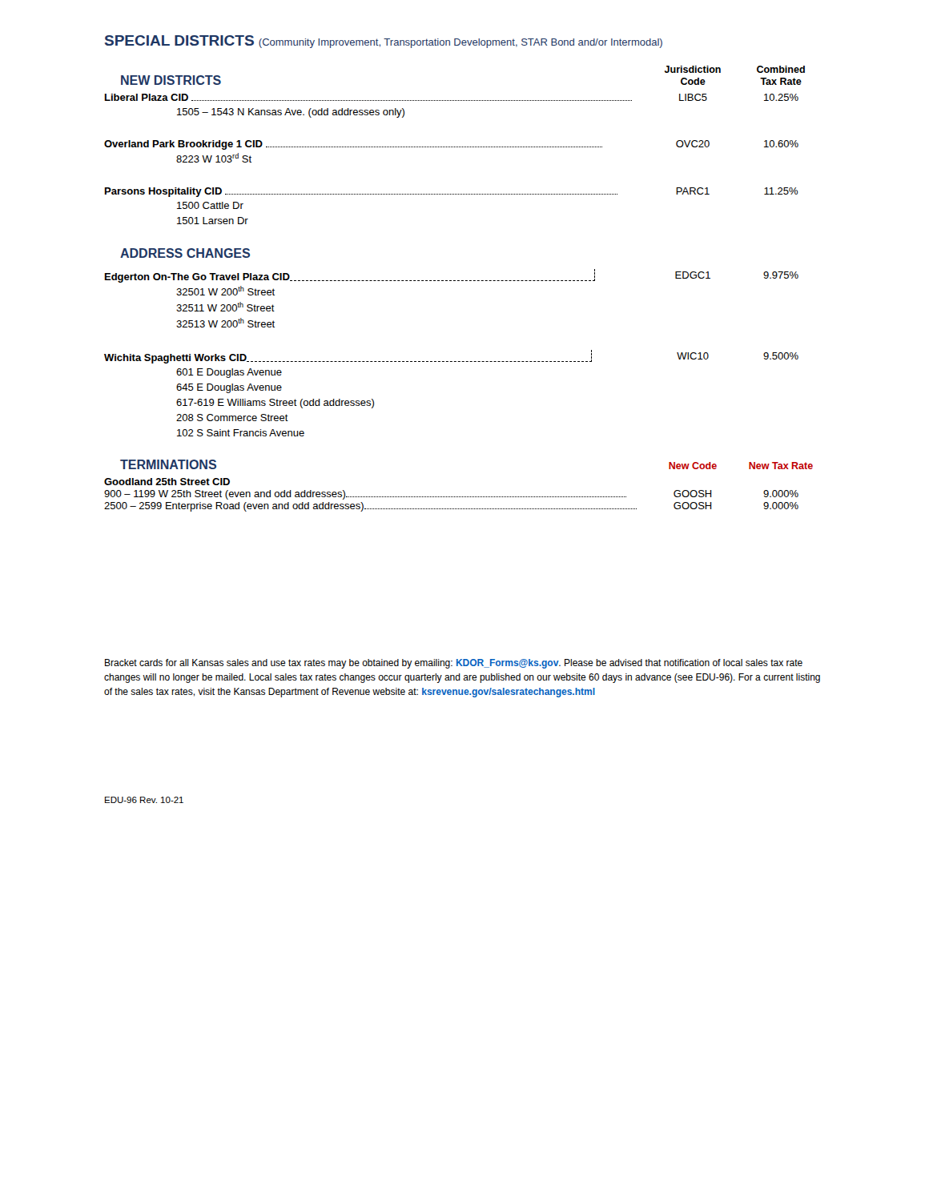SPECIAL DISTRICTS (Community Improvement, Transportation Development, STAR Bond and/or Intermodal)
NEW DISTRICTS
Jurisdiction
Code
Combined
Tax Rate
| Liberal Plaza CID | LIBC5 | 10.25% |
| 1505 – 1543 N Kansas Ave. (odd addresses only) |
| Overland Park Brookridge 1 CID | OVC20 | 10.60% |
| 8223 W 103 rd St |
| Parsons Hospitality CID | PARC1 | 11.25% |
| 1500 Cattle Dr 1501 Larsen Dr |
ADDRESS CHANGES
| Edgerton On-The Go Travel Plaza CID | EDGC1 | 9.975% |
| 32501 W 200 th Street 32511 W 200 th Street 32513 W 200 th Street |
| Wichita Spaghetti Works CID | WIC10 | 9.500% |
| 601 E Douglas Avenue 645 E Douglas Avenue 617-619 E Williams Street (odd addresses) 208 S Commerce Street 102 S Saint Francis Avenue |
TERMINATIONS
New Code
New Tax Rate
| Goodland 25th Street CID |
| 900 – 1199 W 25th Street (even and odd addresses) | GOOSH | 9.000% |
| 2500 – 2599 Enterprise Road (even and odd addresses) | GOOSH | 9.000% |
Bracket cards for all Kansas sales and use tax rates may be obtained by emailing: KDOR_Forms@ks.gov. Please be advised that notification of local sales tax rate changes will no longer be mailed. Local sales tax rates changes occur quarterly and are published on our website 60 days in advance (see EDU-96). For a current listing of the sales tax rates, visit the Kansas Department of Revenue website at: ksrevenue.gov/salesratechanges.html
EDU-96 Rev. 10-21